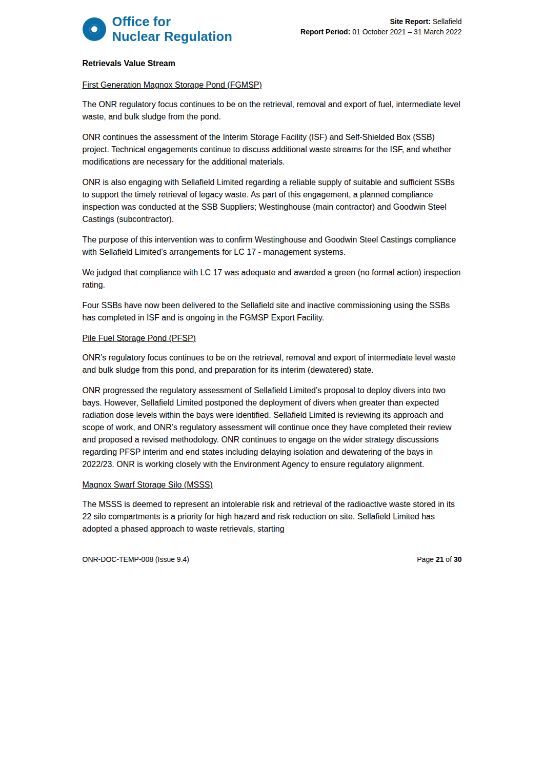Office for Nuclear Regulation
Site Report: Sellafield
Report Period: 01 October 2021 – 31 March 2022
Retrievals Value Stream
First Generation Magnox Storage Pond (FGMSP)
The ONR regulatory focus continues to be on the retrieval, removal and export of fuel, intermediate level waste, and bulk sludge from the pond.
ONR continues the assessment of the Interim Storage Facility (ISF) and Self-Shielded Box (SSB) project. Technical engagements continue to discuss additional waste streams for the ISF, and whether modifications are necessary for the additional materials.
ONR is also engaging with Sellafield Limited regarding a reliable supply of suitable and sufficient SSBs to support the timely retrieval of legacy waste. As part of this engagement, a planned compliance inspection was conducted at the SSB Suppliers; Westinghouse (main contractor) and Goodwin Steel Castings (subcontractor).
The purpose of this intervention was to confirm Westinghouse and Goodwin Steel Castings compliance with Sellafield Limited’s arrangements for LC 17 - management systems.
We judged that compliance with LC 17 was adequate and awarded a green (no formal action) inspection rating.
Four SSBs have now been delivered to the Sellafield site and inactive commissioning using the SSBs has completed in ISF and is ongoing in the FGMSP Export Facility.
Pile Fuel Storage Pond (PFSP)
ONR’s regulatory focus continues to be on the retrieval, removal and export of intermediate level waste and bulk sludge from this pond, and preparation for its interim (dewatered) state.
ONR progressed the regulatory assessment of Sellafield Limited’s proposal to deploy divers into two bays. However, Sellafield Limited postponed the deployment of divers when greater than expected radiation dose levels within the bays were identified. Sellafield Limited is reviewing its approach and scope of work, and ONR’s regulatory assessment will continue once they have completed their review and proposed a revised methodology. ONR continues to engage on the wider strategy discussions regarding PFSP interim and end states including delaying isolation and dewatering of the bays in 2022/23. ONR is working closely with the Environment Agency to ensure regulatory alignment.
Magnox Swarf Storage Silo (MSSS)
The MSSS is deemed to represent an intolerable risk and retrieval of the radioactive waste stored in its 22 silo compartments is a priority for high hazard and risk reduction on site. Sellafield Limited has adopted a phased approach to waste retrievals, starting
ONR-DOC-TEMP-008 (Issue 9.4)
Page 21 of 30